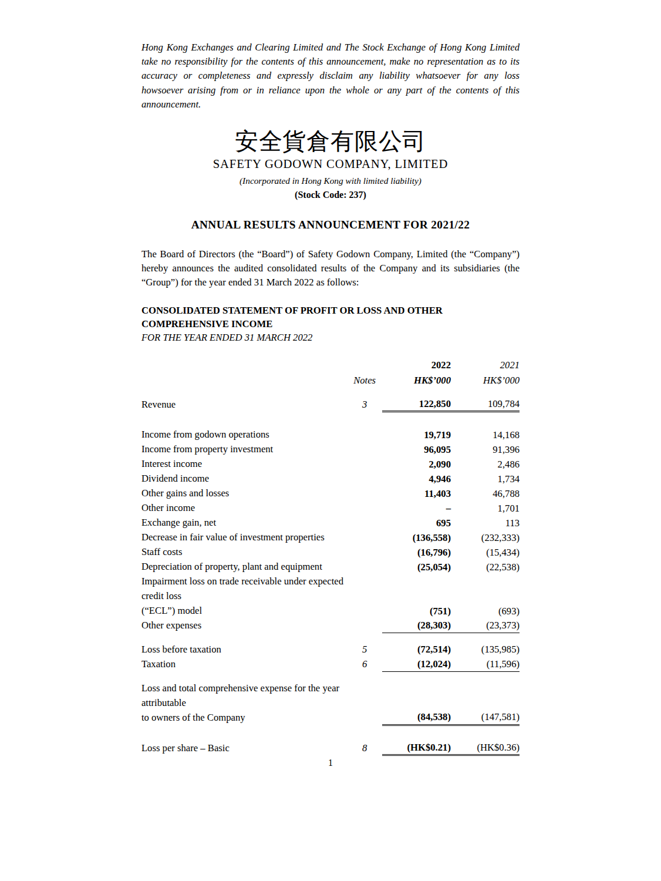Hong Kong Exchanges and Clearing Limited and The Stock Exchange of Hong Kong Limited take no responsibility for the contents of this announcement, make no representation as to its accuracy or completeness and expressly disclaim any liability whatsoever for any loss howsoever arising from or in reliance upon the whole or any part of the contents of this announcement.
安全貨倉有限公司
SAFETY GODOWN COMPANY, LIMITED
(Incorporated in Hong Kong with limited liability)
(Stock Code: 237)
ANNUAL RESULTS ANNOUNCEMENT FOR 2021/22
The Board of Directors (the “Board”) of Safety Godown Company, Limited (the “Company”) hereby announces the audited consolidated results of the Company and its subsidiaries (the “Group”) for the year ended 31 March 2022 as follows:
CONSOLIDATED STATEMENT OF PROFIT OR LOSS AND OTHER COMPREHENSIVE INCOME
FOR THE YEAR ENDED 31 MARCH 2022
| | | 2022 | 2021 |
| | Notes | HK$’000 | HK$’000 |
| Revenue | 3 | 122,850 | 109,784 |
| Income from godown operations | | 19,719 | 14,168 |
| Income from property investment | | 96,095 | 91,396 |
| Interest income | | 2,090 | 2,486 |
| Dividend income | | 4,946 | 1,734 |
| Other gains and losses | | 11,403 | 46,788 |
| Other income | | – | 1,701 |
| Exchange gain, net | | 695 | 113 |
| Decrease in fair value of investment properties | | (136,558) | (232,333) |
| Staff costs | | (16,796) | (15,434) |
| Depreciation of property, plant and equipment | | (25,054) | (22,538) |
| Impairment loss on trade receivable under expected credit loss | | | |
| (“ECL”) model | | (751) | (693) |
| Other expenses | | (28,303) | (23,373) |
| Loss before taxation | 5 | (72,514) | (135,985) |
| Taxation | 6 | (12,024) | (11,596) |
| Loss and total comprehensive expense for the year attributable | | | |
| to owners of the Company | | (84,538) | (147,581) |
| Loss per share – Basic | 8 | (HK$0.21) | (HK$0.36) |
1